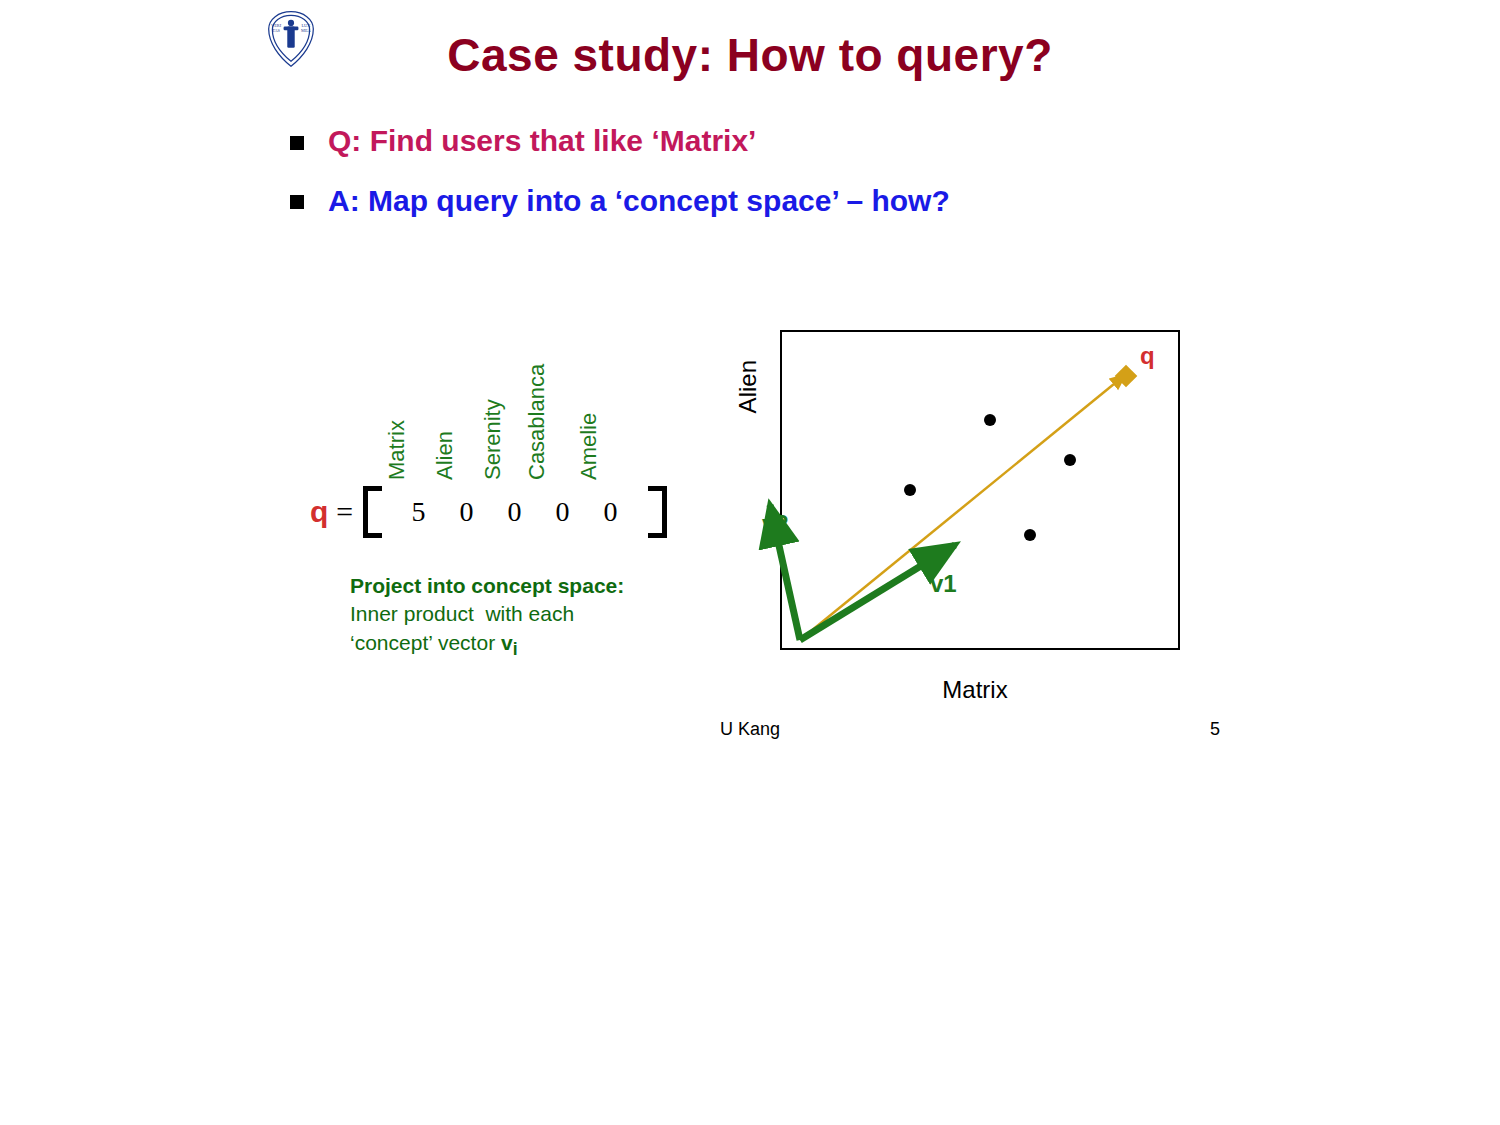VERI TAS LUX MEA
Case study: How to query?
Q: Find users that like ‘Matrix’
A: Map query into a ‘concept space’ – how?
Matrix Alien Serenity Casablanca Amelie
q = 50000
Project into concept space: Inner product with each
‘concept’ vector vi
Alien
q v1 v2 Matrix
U Kang
5